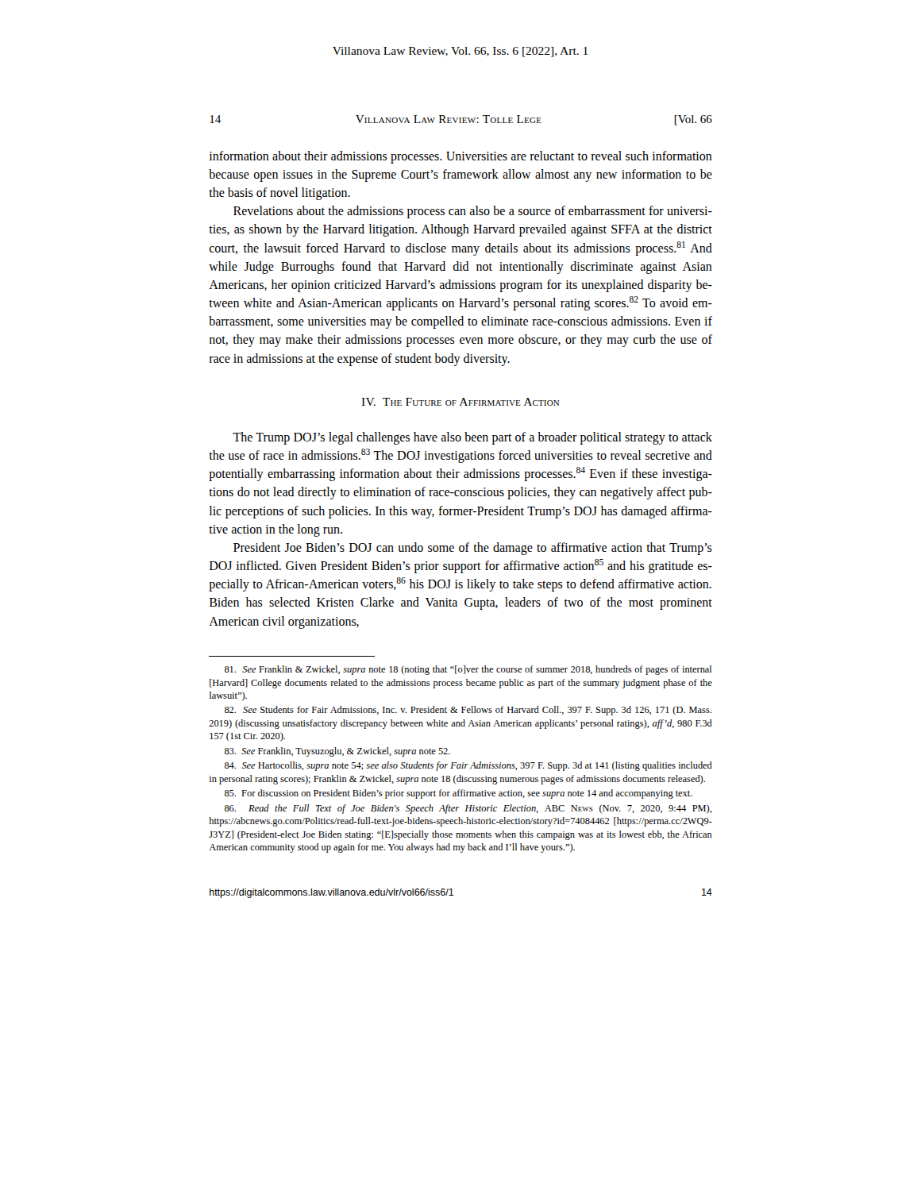Villanova Law Review, Vol. 66, Iss. 6 [2022], Art. 1
14 Villanova Law Review: Tolle Lege [Vol. 66
information about their admissions processes. Universities are reluctant to reveal such information because open issues in the Supreme Court’s framework allow almost any new information to be the basis of novel litigation.
Revelations about the admissions process can also be a source of embarrassment for universities, as shown by the Harvard litigation. Although Harvard prevailed against SFFA at the district court, the lawsuit forced Harvard to disclose many details about its admissions process.81 And while Judge Burroughs found that Harvard did not intentionally discriminate against Asian Americans, her opinion criticized Harvard’s admissions program for its unexplained disparity between white and Asian-American applicants on Harvard’s personal rating scores.82 To avoid embarrassment, some universities may be compelled to eliminate race-conscious admissions. Even if not, they may make their admissions processes even more obscure, or they may curb the use of race in admissions at the expense of student body diversity.
IV. The Future of Affirmative Action
The Trump DOJ’s legal challenges have also been part of a broader political strategy to attack the use of race in admissions.83 The DOJ investigations forced universities to reveal secretive and potentially embarrassing information about their admissions processes.84 Even if these investigations do not lead directly to elimination of race-conscious policies, they can negatively affect public perceptions of such policies. In this way, former-President Trump’s DOJ has damaged affirmative action in the long run.
President Joe Biden’s DOJ can undo some of the damage to affirmative action that Trump’s DOJ inflicted. Given President Biden’s prior support for affirmative action85 and his gratitude especially to African-American voters,86 his DOJ is likely to take steps to defend affirmative action. Biden has selected Kristen Clarke and Vanita Gupta, leaders of two of the most prominent American civil organizations,
81. See Franklin & Zwickel, supra note 18 (noting that “[o]ver the course of summer 2018, hundreds of pages of internal [Harvard] College documents related to the admissions process became public as part of the summary judgment phase of the lawsuit”).
82. See Students for Fair Admissions, Inc. v. President & Fellows of Harvard Coll., 397 F. Supp. 3d 126, 171 (D. Mass. 2019) (discussing unsatisfactory discrepancy between white and Asian American applicants’ personal ratings), aff’d, 980 F.3d 157 (1st Cir. 2020).
83. See Franklin, Tuysuzoglu, & Zwickel, supra note 52.
84. See Hartocollis, supra note 54; see also Students for Fair Admissions, 397 F. Supp. 3d at 141 (listing qualities included in personal rating scores); Franklin & Zwickel, supra note 18 (discussing numerous pages of admissions documents released).
85. For discussion on President Biden’s prior support for affirmative action, see supra note 14 and accompanying text.
86. Read the Full Text of Joe Biden's Speech After Historic Election, ABC News (Nov. 7, 2020, 9:44 PM), https://abcnews.go.com/Politics/read-full-text-joe-bidens-speech-historic-election/story?id=74084462 [https://perma.cc/2WQ9-J3YZ] (President-elect Joe Biden stating: “[E]specially those moments when this campaign was at its lowest ebb, the African American community stood up again for me. You always had my back and I’ll have yours.”).
https://digitalcommons.law.villanova.edu/vlr/vol66/iss6/1 14